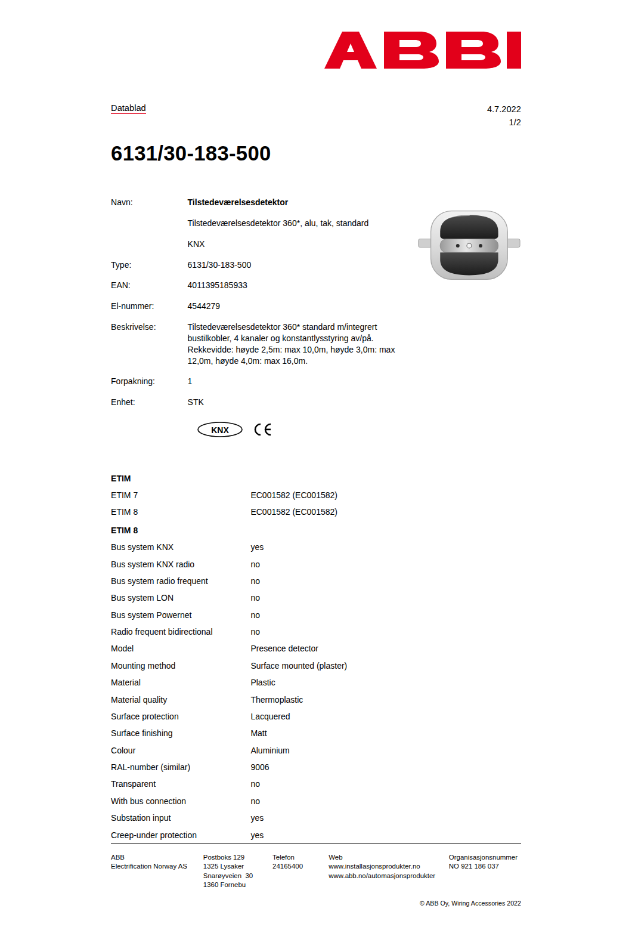Datablad
4.7.2022
1/2
6131/30-183-500
| Navn: | Tilstedeværelsesdetektor |
| | Tilstedeværelsesdetektor 360*, alu, tak, standard |
| | KNX |
| Type: | 6131/30-183-500 |
| EAN: | 4011395185933 |
| El-nummer: | 4544279 |
| Beskrivelse: | Tilstedeværelsesdetektor 360* standard m/integrert bustilkobler, 4 kanaler og konstantlysstyring av/på. Rekkevidde: høyde 2,5m: max 10,0m, høyde 3,0m: max 12,0m, høyde 4,0m: max 16,0m. |
| Forpakning: | 1 |
| Enhet: | STK |
KNX
ETIM
| ETIM 7 | EC001582 (EC001582) | |
| ETIM 8 | EC001582 (EC001582) | |
| ETIM 8 | | |
| Bus system KNX | yes | |
| Bus system KNX radio | no | |
| Bus system radio frequent | no | |
| Bus system LON | no | |
| Bus system Powernet | no | |
| Radio frequent bidirectional | no | |
| Model | Presence detector | |
| Mounting method | Surface mounted (plaster) | |
| Material | Plastic | |
| Material quality | Thermoplastic | |
| Surface protection | Lacquered | |
| Surface finishing | Matt | |
| Colour | Aluminium | |
| RAL-number (similar) | 9006 | |
| Transparent | no | |
| With bus connection | no | |
| Substation input | yes | |
| Creep-under protection | yes | |
ABB
Electrification Norway AS
Postboks 129
1325 Lysaker
Snarøyveien 30
1360 Fornebu
Telefon
24165400
Web
www.installasjonsprodukter.no
www.abb.no/automasjonsprodukter
Organisasjonsnummer
NO 921 186 037
© ABB Oy, Wiring Accessories 2022